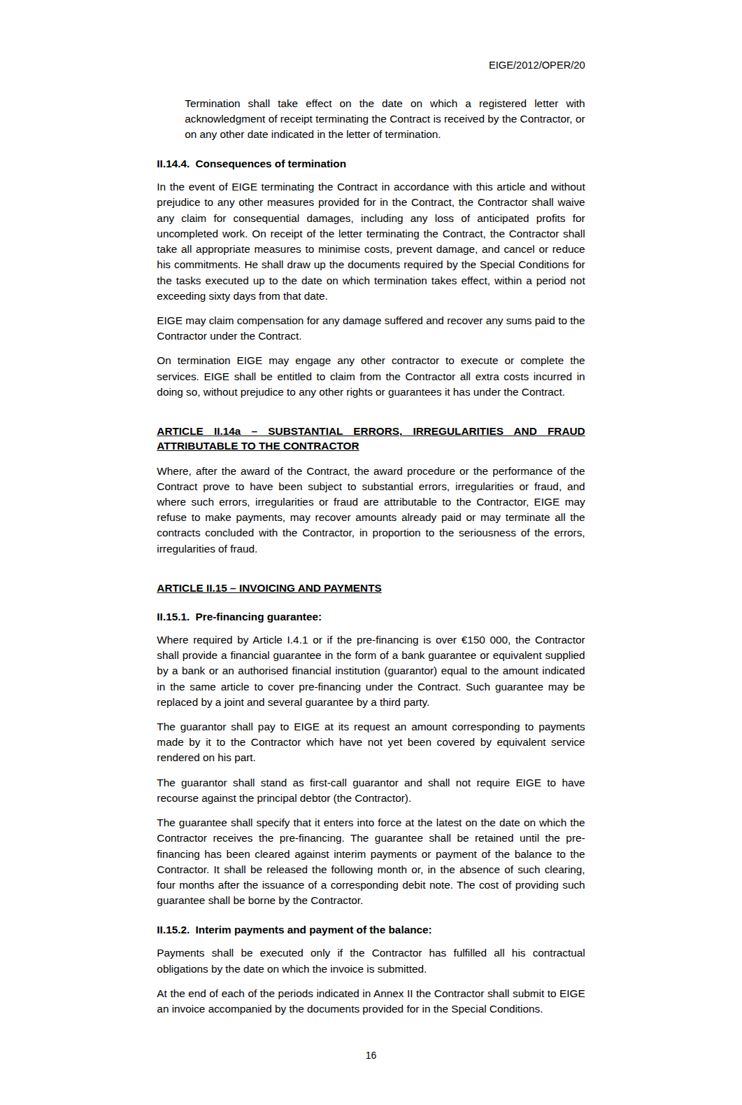EIGE/2012/OPER/20
Termination shall take effect on the date on which a registered letter with acknowledgment of receipt terminating the Contract is received by the Contractor, or on any other date indicated in the letter of termination.
II.14.4. Consequences of termination
In the event of EIGE terminating the Contract in accordance with this article and without prejudice to any other measures provided for in the Contract, the Contractor shall waive any claim for consequential damages, including any loss of anticipated profits for uncompleted work. On receipt of the letter terminating the Contract, the Contractor shall take all appropriate measures to minimise costs, prevent damage, and cancel or reduce his commitments. He shall draw up the documents required by the Special Conditions for the tasks executed up to the date on which termination takes effect, within a period not exceeding sixty days from that date.
EIGE may claim compensation for any damage suffered and recover any sums paid to the Contractor under the Contract.
On termination EIGE may engage any other contractor to execute or complete the services. EIGE shall be entitled to claim from the Contractor all extra costs incurred in doing so, without prejudice to any other rights or guarantees it has under the Contract.
ARTICLE II.14a – SUBSTANTIAL ERRORS, IRREGULARITIES AND FRAUD ATTRIBUTABLE TO THE CONTRACTOR
Where, after the award of the Contract, the award procedure or the performance of the Contract prove to have been subject to substantial errors, irregularities or fraud, and where such errors, irregularities or fraud are attributable to the Contractor, EIGE may refuse to make payments, may recover amounts already paid or may terminate all the contracts concluded with the Contractor, in proportion to the seriousness of the errors, irregularities of fraud.
ARTICLE II.15 – INVOICING AND PAYMENTS
II.15.1. Pre-financing guarantee:
Where required by Article I.4.1 or if the pre-financing is over €150 000, the Contractor shall provide a financial guarantee in the form of a bank guarantee or equivalent supplied by a bank or an authorised financial institution (guarantor) equal to the amount indicated in the same article to cover pre-financing under the Contract. Such guarantee may be replaced by a joint and several guarantee by a third party.
The guarantor shall pay to EIGE at its request an amount corresponding to payments made by it to the Contractor which have not yet been covered by equivalent service rendered on his part.
The guarantor shall stand as first-call guarantor and shall not require EIGE to have recourse against the principal debtor (the Contractor).
The guarantee shall specify that it enters into force at the latest on the date on which the Contractor receives the pre-financing. The guarantee shall be retained until the pre-financing has been cleared against interim payments or payment of the balance to the Contractor. It shall be released the following month or, in the absence of such clearing, four months after the issuance of a corresponding debit note. The cost of providing such guarantee shall be borne by the Contractor.
II.15.2. Interim payments and payment of the balance:
Payments shall be executed only if the Contractor has fulfilled all his contractual obligations by the date on which the invoice is submitted.
At the end of each of the periods indicated in Annex II the Contractor shall submit to EIGE an invoice accompanied by the documents provided for in the Special Conditions.
16